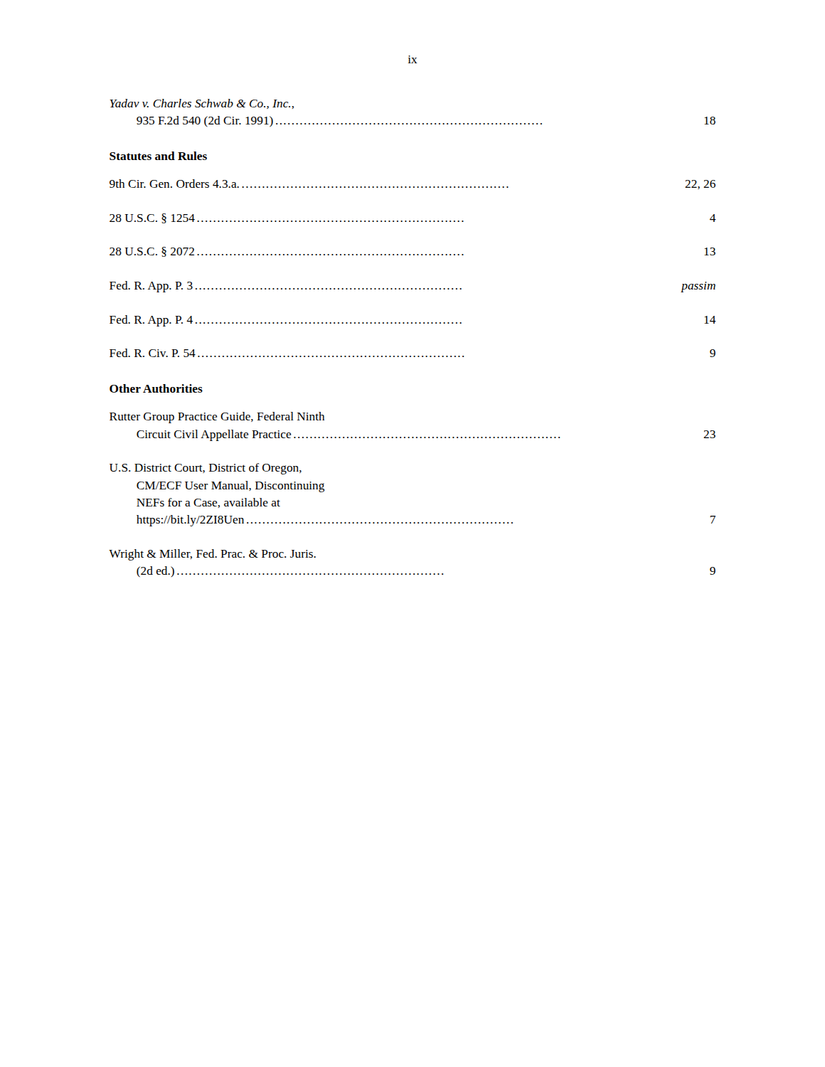ix
Yadav v. Charles Schwab & Co., Inc., 935 F.2d 540 (2d Cir. 1991) .................................................................. 18
Statutes and Rules
9th Cir. Gen. Orders 4.3.a. .................................................................. 22, 26
28 U.S.C. § 1254 .................................................................. 4
28 U.S.C. § 2072 .................................................................. 13
Fed. R. App. P. 3 .................................................................. passim
Fed. R. App. P. 4 .................................................................. 14
Fed. R. Civ. P. 54 .................................................................. 9
Other Authorities
Rutter Group Practice Guide, Federal Ninth Circuit Civil Appellate Practice .................................................................. 23
U.S. District Court, District of Oregon, CM/ECF User Manual, Discontinuing NEFs for a Case, available at https://bit.ly/2ZI8Uen .................................................................. 7
Wright & Miller, Fed. Prac. & Proc. Juris. (2d ed.) .................................................................. 9